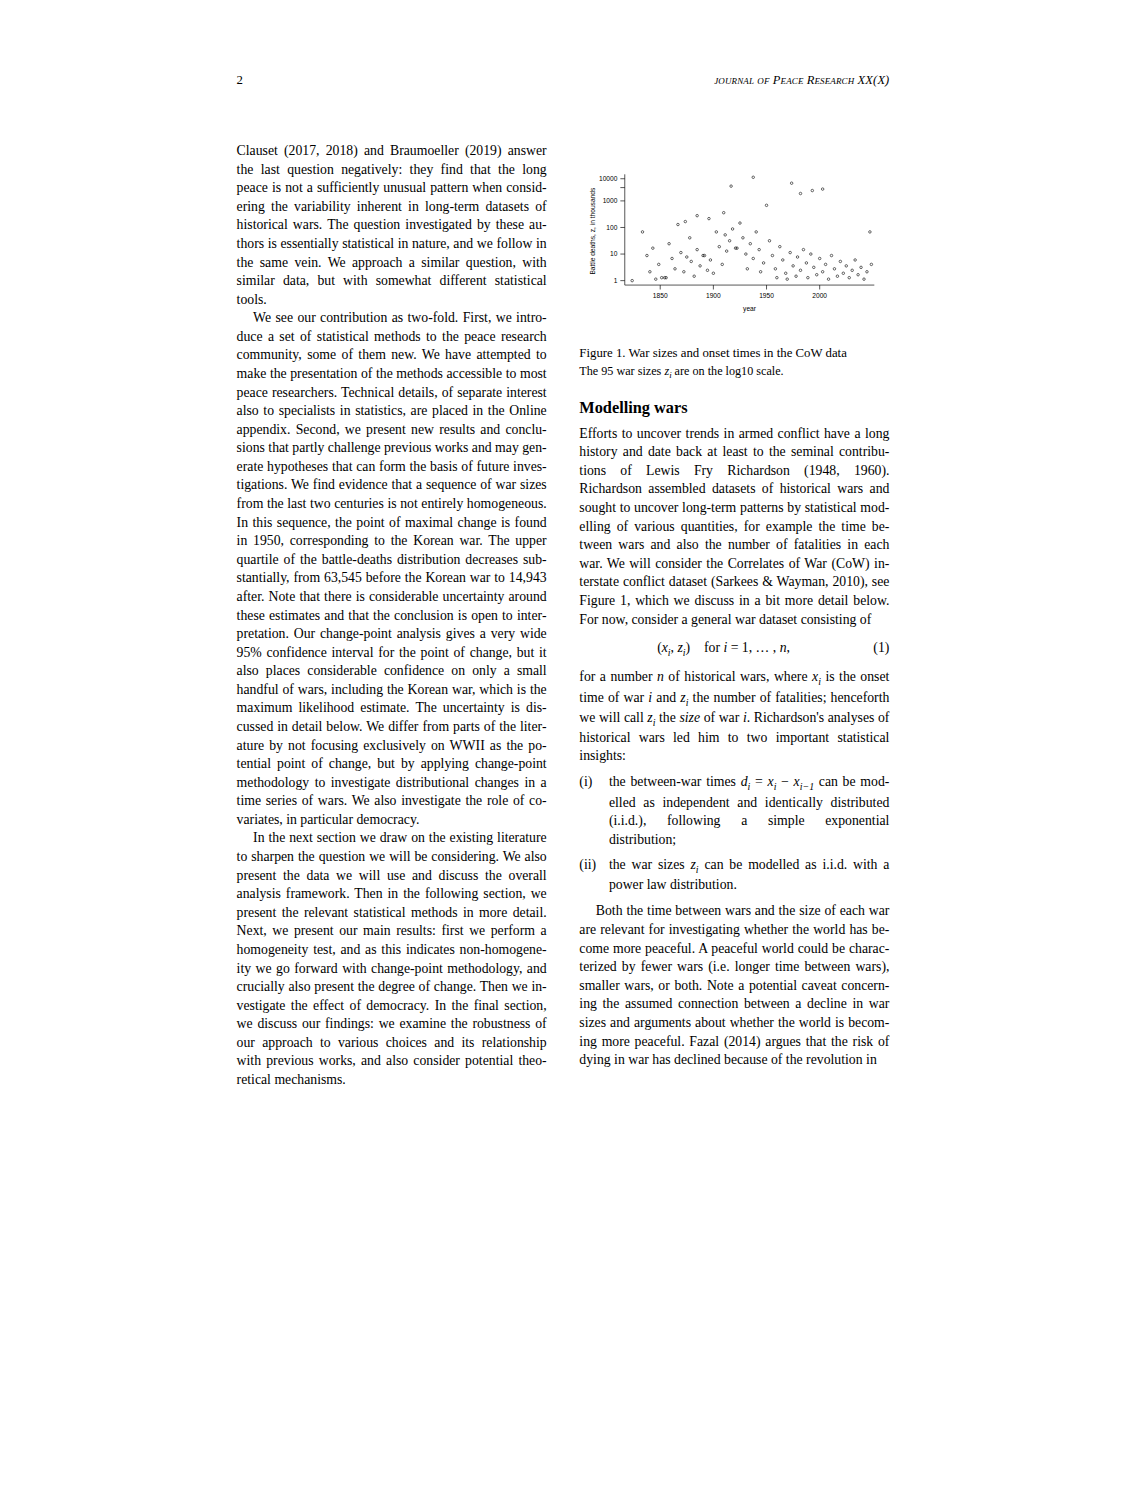2 journal of Peace Research XX(X)
Clauset (2017, 2018) and Braumoeller (2019) answer the last question negatively: they find that the long peace is not a sufficiently unusual pattern when considering the variability inherent in long-term datasets of historical wars. The question investigated by these authors is essentially statistical in nature, and we follow in the same vein. We approach a similar question, with similar data, but with somewhat different statistical tools.
We see our contribution as two-fold. First, we introduce a set of statistical methods to the peace research community, some of them new. We have attempted to make the presentation of the methods accessible to most peace researchers. Technical details, of separate interest also to specialists in statistics, are placed in the Online appendix. Second, we present new results and conclusions that partly challenge previous works and may generate hypotheses that can form the basis of future investigations. We find evidence that a sequence of war sizes from the last two centuries is not entirely homogeneous. In this sequence, the point of maximal change is found in 1950, corresponding to the Korean war. The upper quartile of the battle-deaths distribution decreases substantially, from 63,545 before the Korean war to 14,943 after. Note that there is considerable uncertainty around these estimates and that the conclusion is open to interpretation. Our change-point analysis gives a very wide 95% confidence interval for the point of change, but it also places considerable confidence on only a small handful of wars, including the Korean war, which is the maximum likelihood estimate. The uncertainty is discussed in detail below. We differ from parts of the literature by not focusing exclusively on WWII as the potential point of change, but by applying change-point methodology to investigate distributional changes in a time series of wars. We also investigate the role of covariates, in particular democracy.
In the next section we draw on the existing literature to sharpen the question we will be considering. We also present the data we will use and discuss the overall analysis framework. Then in the following section, we present the relevant statistical methods in more detail. Next, we present our main results: first we perform a homogeneity test, and as this indicates non-homogeneity we go forward with change-point methodology, and crucially also present the degree of change. Then we investigate the effect of democracy. In the final section, we discuss our findings: we examine the robustness of our approach to various choices and its relationship with previous works, and also consider potential theoretical mechanisms.
1 10 100 1000 10000 1850 1900 1950 2000 year Battle deaths, z, in thousands
Figure 1. War sizes and onset times in the CoW data The 95 war sizes zi are on the log10 scale.
Modelling wars
Efforts to uncover trends in armed conflict have a long history and date back at least to the seminal contributions of Lewis Fry Richardson (1948, 1960). Richardson assembled datasets of historical wars and sought to uncover long-term patterns by statistical modelling of various quantities, for example the time between wars and also the number of fatalities in each war. We will consider the Correlates of War (CoW) interstate conflict dataset (Sarkees & Wayman, 2010), see Figure 1, which we discuss in a bit more detail below. For now, consider a general war dataset consisting of
(xi, zi) for i = 1, … , n, (1)
for a number n of historical wars, where xi is the onset time of war i and zi the number of fatalities; henceforth we will call zi the size of war i. Richardson's analyses of historical wars led him to two important statistical insights:
(i) the between-war times di = xi − xi−1 can be modelled as independent and identically distributed (i.i.d.), following a simple exponential distribution;
(ii) the war sizes zi can be modelled as i.i.d. with a power law distribution.
Both the time between wars and the size of each war are relevant for investigating whether the world has become more peaceful. A peaceful world could be characterized by fewer wars (i.e. longer time between wars), smaller wars, or both. Note a potential caveat concerning the assumed connection between a decline in war sizes and arguments about whether the world is becoming more peaceful. Fazal (2014) argues that the risk of dying in war has declined because of the revolution in